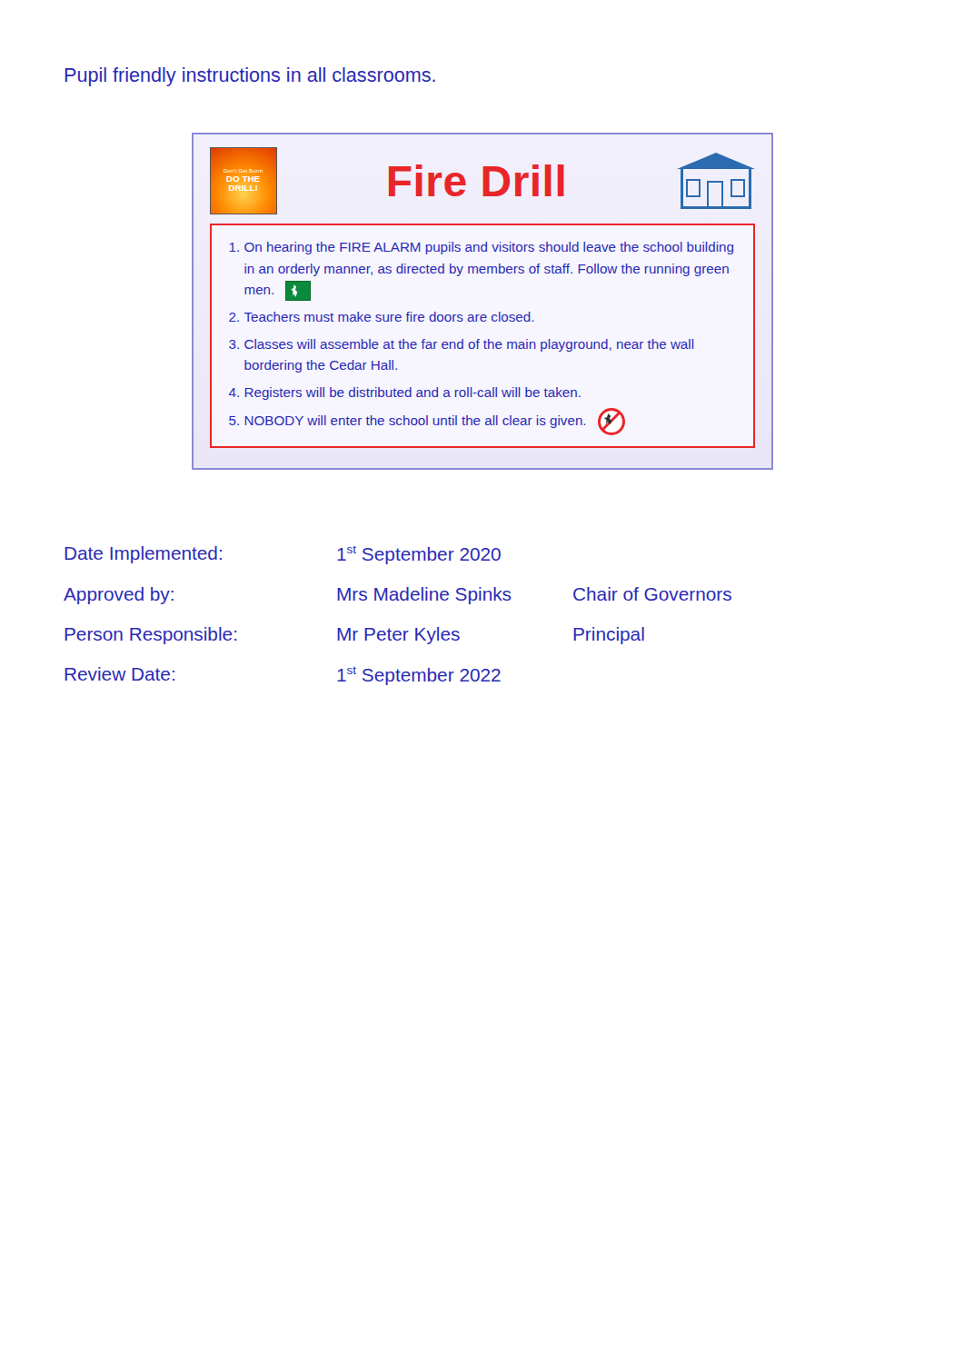Pupil friendly instructions in all classrooms.
Don't Get Burnt DO THE DRILL!
Fire Drill
On hearing the FIRE ALARM pupils and visitors should leave the school building in an orderly manner, as directed by members of staff. Follow the running green men.
Teachers must make sure fire doors are closed.
Classes will assemble at the far end of the main playground, near the wall bordering the Cedar Hall.
Registers will be distributed and a roll-call will be taken.
NOBODY will enter the school until the all clear is given.
| Date Implemented: | 1 st September 2020 | |
| Approved by: | Mrs Madeline Spinks | Chair of Governors |
| Person Responsible: | Mr Peter Kyles | Principal |
| Review Date: | 1 st September 2022 | |